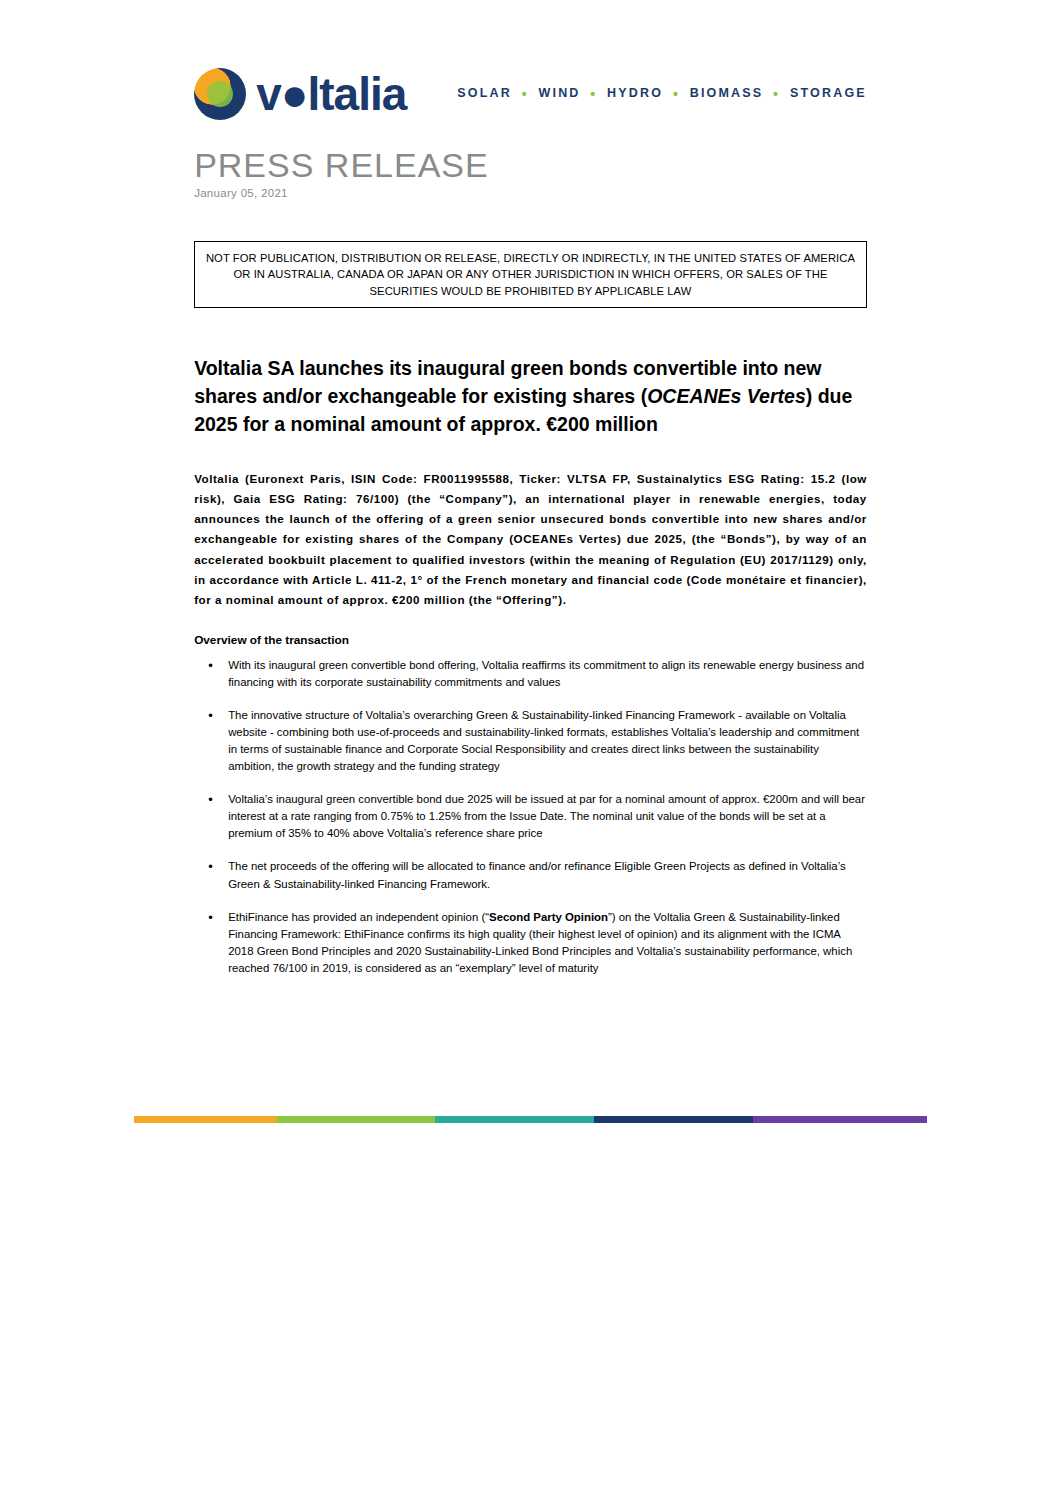v●ltalia
SOLAR • WIND • HYDRO • BIOMASS • STORAGE
PRESS RELEASE
January 05, 2021
NOT FOR PUBLICATION, DISTRIBUTION OR RELEASE, DIRECTLY OR INDIRECTLY, IN THE UNITED STATES OF AMERICA OR IN AUSTRALIA, CANADA OR JAPAN OR ANY OTHER JURISDICTION IN WHICH OFFERS, OR SALES OF THE SECURITIES WOULD BE PROHIBITED BY APPLICABLE LAW
Voltalia SA launches its inaugural green bonds convertible into new shares and/or exchangeable for existing shares (OCEANEs Vertes) due 2025 for a nominal amount of approx. €200 million
Voltalia (Euronext Paris, ISIN Code: FR0011995588, Ticker: VLTSA FP, Sustainalytics ESG Rating: 15.2 (low risk), Gaia ESG Rating: 76/100) (the “Company”), an international player in renewable energies, today announces the launch of the offering of a green senior unsecured bonds convertible into new shares and/or exchangeable for existing shares of the Company (OCEANEs Vertes) due 2025, (the “Bonds”), by way of an accelerated bookbuilt placement to qualified investors (within the meaning of Regulation (EU) 2017/1129) only, in accordance with Article L. 411-2, 1° of the French monetary and financial code (Code monétaire et financier), for a nominal amount of approx. €200 million (the “Offering”).
Overview of the transaction
With its inaugural green convertible bond offering, Voltalia reaffirms its commitment to align its renewable energy business and financing with its corporate sustainability commitments and values
The innovative structure of Voltalia’s overarching Green & Sustainability-linked Financing Framework - available on Voltalia website - combining both use-of-proceeds and sustainability-linked formats, establishes Voltalia’s leadership and commitment in terms of sustainable finance and Corporate Social Responsibility and creates direct links between the sustainability ambition, the growth strategy and the funding strategy
Voltalia’s inaugural green convertible bond due 2025 will be issued at par for a nominal amount of approx. €200m and will bear interest at a rate ranging from 0.75% to 1.25% from the Issue Date. The nominal unit value of the bonds will be set at a premium of 35% to 40% above Voltalia’s reference share price
The net proceeds of the offering will be allocated to finance and/or refinance Eligible Green Projects as defined in Voltalia’s Green & Sustainability-linked Financing Framework.
EthiFinance has provided an independent opinion (“Second Party Opinion”) on the Voltalia Green & Sustainability-linked Financing Framework: EthiFinance confirms its high quality (their highest level of opinion) and its alignment with the ICMA 2018 Green Bond Principles and 2020 Sustainability-Linked Bond Principles and Voltalia’s sustainability performance, which reached 76/100 in 2019, is considered as an “exemplary” level of maturity